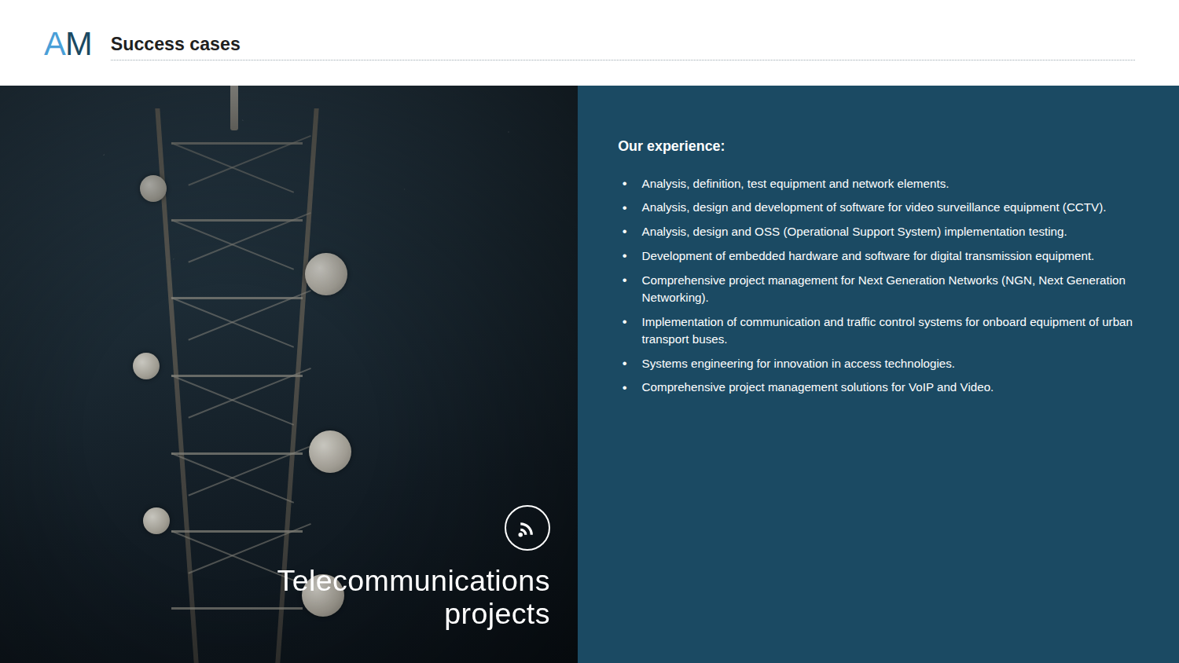AM
Success cases
Telecommunications
projects
Our experience:
Analysis, definition, test equipment and network elements.
Analysis, design and development of software for video surveillance equipment (CCTV).
Analysis, design and OSS (Operational Support System) implementation testing.
Development of embedded hardware and software for digital transmission equipment.
Comprehensive project management for Next Generation Networks (NGN, Next Generation Networking).
Implementation of communication and traffic control systems for onboard equipment of urban transport buses.
Systems engineering for innovation in access technologies.
Comprehensive project management solutions for VoIP and Video.